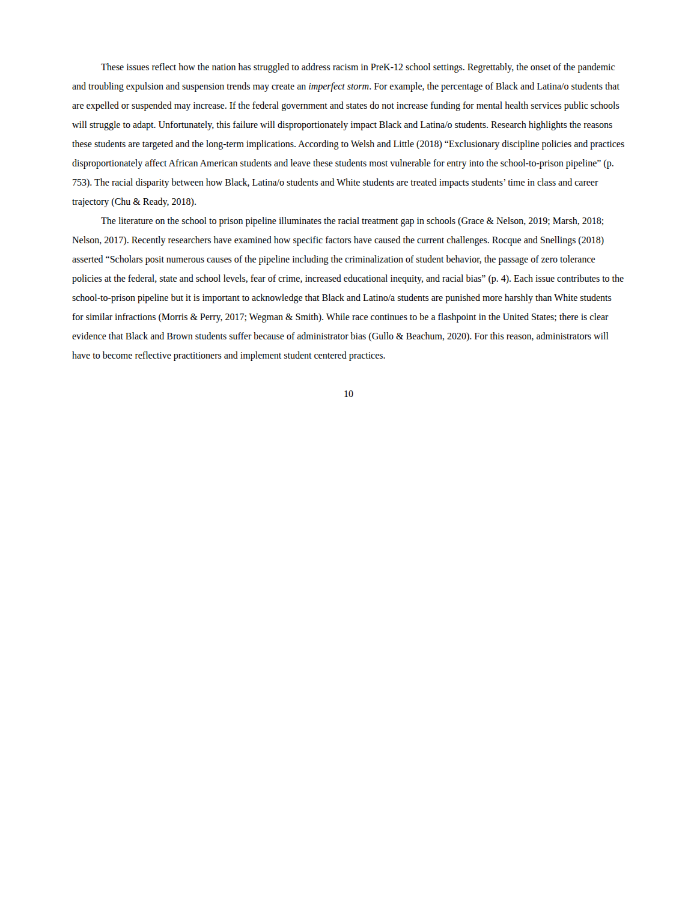These issues reflect how the nation has struggled to address racism in PreK-12 school settings. Regrettably, the onset of the pandemic and troubling expulsion and suspension trends may create an imperfect storm. For example, the percentage of Black and Latina/o students that are expelled or suspended may increase. If the federal government and states do not increase funding for mental health services public schools will struggle to adapt. Unfortunately, this failure will disproportionately impact Black and Latina/o students. Research highlights the reasons these students are targeted and the long-term implications. According to Welsh and Little (2018) “Exclusionary discipline policies and practices disproportionately affect African American students and leave these students most vulnerable for entry into the school-to-prison pipeline” (p. 753). The racial disparity between how Black, Latina/o students and White students are treated impacts students’ time in class and career trajectory (Chu & Ready, 2018).
The literature on the school to prison pipeline illuminates the racial treatment gap in schools (Grace & Nelson, 2019; Marsh, 2018; Nelson, 2017). Recently researchers have examined how specific factors have caused the current challenges. Rocque and Snellings (2018) asserted “Scholars posit numerous causes of the pipeline including the criminalization of student behavior, the passage of zero tolerance policies at the federal, state and school levels, fear of crime, increased educational inequity, and racial bias” (p. 4). Each issue contributes to the school-to-prison pipeline but it is important to acknowledge that Black and Latino/a students are punished more harshly than White students for similar infractions (Morris & Perry, 2017; Wegman & Smith). While race continues to be a flashpoint in the United States; there is clear evidence that Black and Brown students suffer because of administrator bias (Gullo & Beachum, 2020). For this reason, administrators will have to become reflective practitioners and implement student centered practices.
10